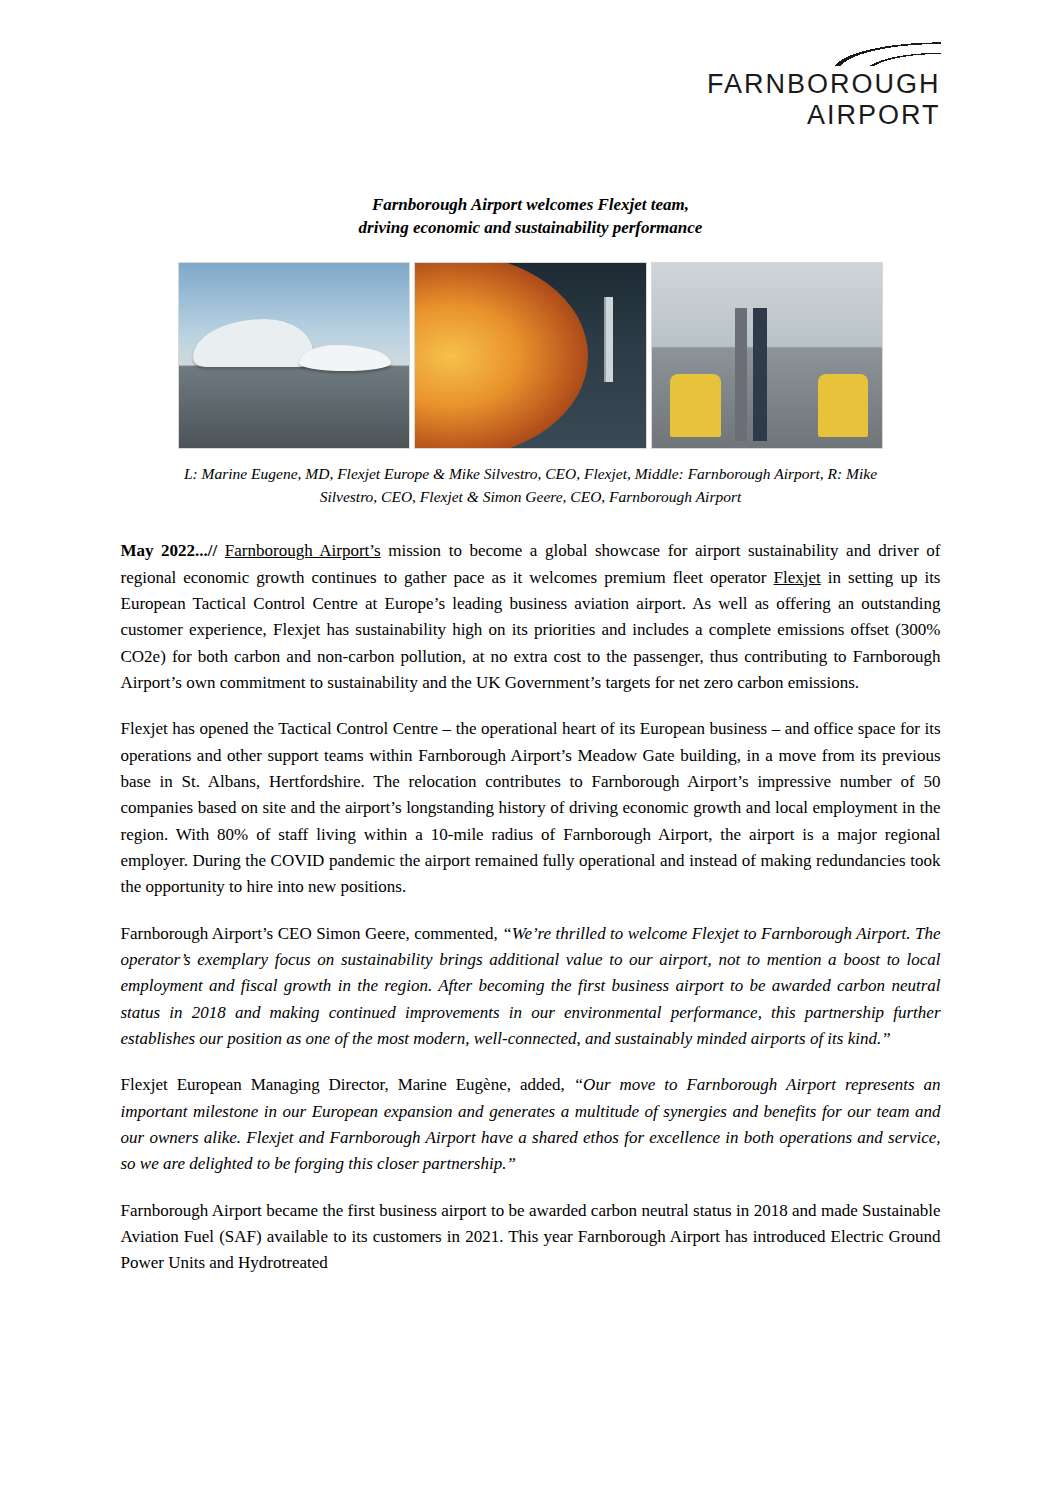FARNBOROUGH
AIRPORT
Farnborough Airport welcomes Flexjet team,
driving economic and sustainability performance
L: Marine Eugene, MD, Flexjet Europe & Mike Silvestro, CEO, Flexjet, Middle: Farnborough Airport, R: Mike Silvestro, CEO, Flexjet & Simon Geere, CEO, Farnborough Airport
May 2022...// Farnborough Airport’s mission to become a global showcase for airport sustainability and driver of regional economic growth continues to gather pace as it welcomes premium fleet operator Flexjet in setting up its European Tactical Control Centre at Europe’s leading business aviation airport. As well as offering an outstanding customer experience, Flexjet has sustainability high on its priorities and includes a complete emissions offset (300% CO2e) for both carbon and non-carbon pollution, at no extra cost to the passenger, thus contributing to Farnborough Airport’s own commitment to sustainability and the UK Government’s targets for net zero carbon emissions.
Flexjet has opened the Tactical Control Centre – the operational heart of its European business – and office space for its operations and other support teams within Farnborough Airport’s Meadow Gate building, in a move from its previous base in St. Albans, Hertfordshire. The relocation contributes to Farnborough Airport’s impressive number of 50 companies based on site and the airport’s longstanding history of driving economic growth and local employment in the region. With 80% of staff living within a 10-mile radius of Farnborough Airport, the airport is a major regional employer. During the COVID pandemic the airport remained fully operational and instead of making redundancies took the opportunity to hire into new positions.
Farnborough Airport’s CEO Simon Geere, commented, “We’re thrilled to welcome Flexjet to Farnborough Airport. The operator’s exemplary focus on sustainability brings additional value to our airport, not to mention a boost to local employment and fiscal growth in the region. After becoming the first business airport to be awarded carbon neutral status in 2018 and making continued improvements in our environmental performance, this partnership further establishes our position as one of the most modern, well-connected, and sustainably minded airports of its kind.”
Flexjet European Managing Director, Marine Eugène, added, “Our move to Farnborough Airport represents an important milestone in our European expansion and generates a multitude of synergies and benefits for our team and our owners alike. Flexjet and Farnborough Airport have a shared ethos for excellence in both operations and service, so we are delighted to be forging this closer partnership.”
Farnborough Airport became the first business airport to be awarded carbon neutral status in 2018 and made Sustainable Aviation Fuel (SAF) available to its customers in 2021. This year Farnborough Airport has introduced Electric Ground Power Units and Hydrotreated